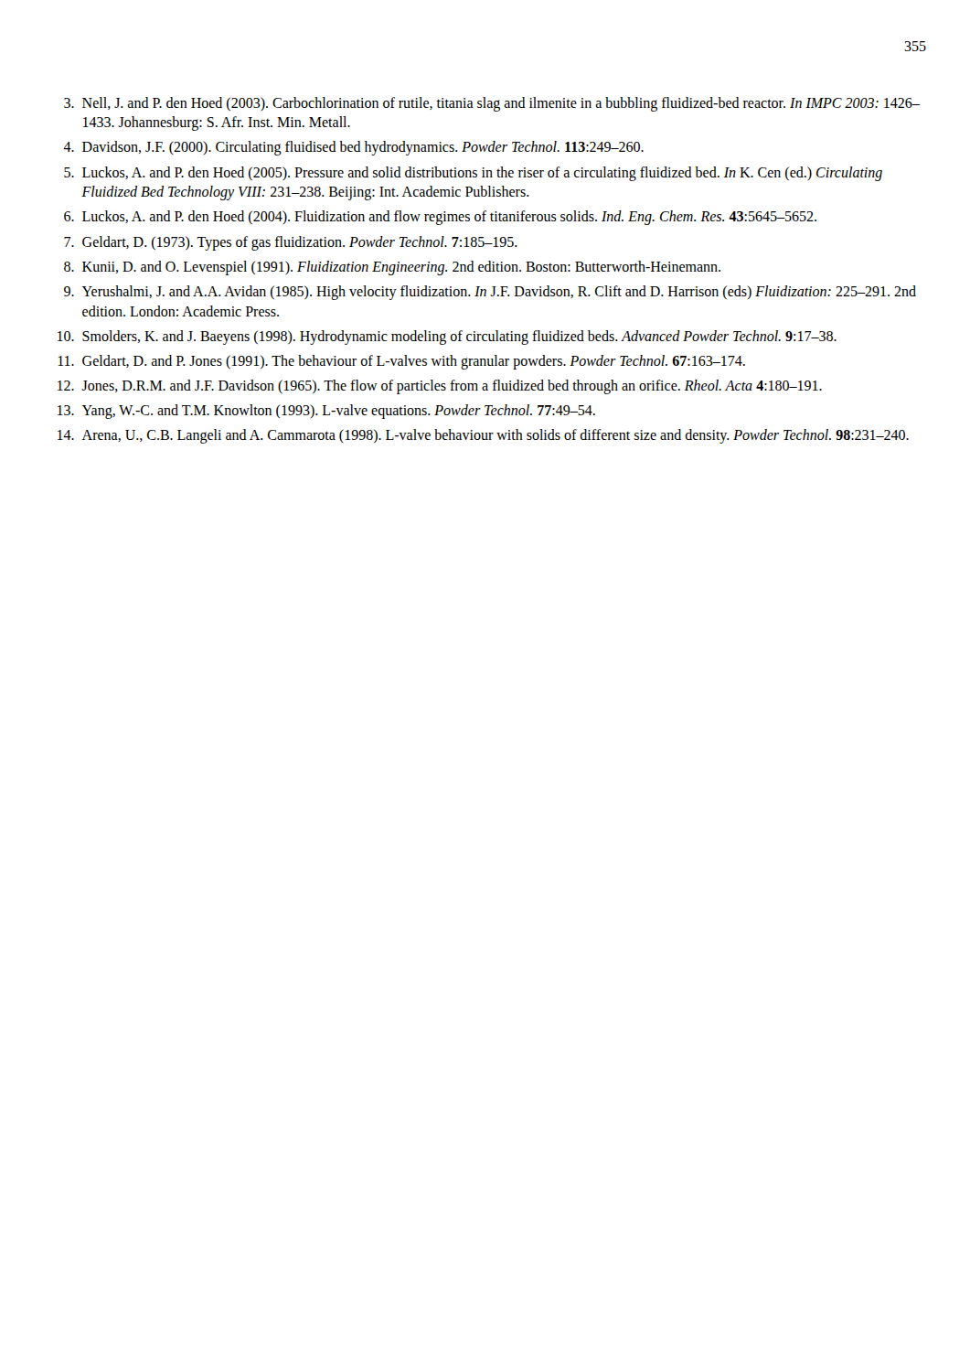355
Nell, J. and P. den Hoed (2003). Carbochlorination of rutile, titania slag and ilmenite in a bubbling fluidized-bed reactor. In IMPC 2003: 1426–1433. Johannesburg: S. Afr. Inst. Min. Metall.
Davidson, J.F. (2000). Circulating fluidised bed hydrodynamics. Powder Technol. 113:249–260.
Luckos, A. and P. den Hoed (2005). Pressure and solid distributions in the riser of a circulating fluidized bed. In K. Cen (ed.) Circulating Fluidized Bed Technology VIII: 231–238. Beijing: Int. Academic Publishers.
Luckos, A. and P. den Hoed (2004). Fluidization and flow regimes of titaniferous solids. Ind. Eng. Chem. Res. 43:5645–5652.
Geldart, D. (1973). Types of gas fluidization. Powder Technol. 7:185–195.
Kunii, D. and O. Levenspiel (1991). Fluidization Engineering. 2nd edition. Boston: Butterworth-Heinemann.
Yerushalmi, J. and A.A. Avidan (1985). High velocity fluidization. In J.F. Davidson, R. Clift and D. Harrison (eds) Fluidization: 225–291. 2nd edition. London: Academic Press.
Smolders, K. and J. Baeyens (1998). Hydrodynamic modeling of circulating fluidized beds. Advanced Powder Technol. 9:17–38.
Geldart, D. and P. Jones (1991). The behaviour of L-valves with granular powders. Powder Technol. 67:163–174.
Jones, D.R.M. and J.F. Davidson (1965). The flow of particles from a fluidized bed through an orifice. Rheol. Acta 4:180–191.
Yang, W.-C. and T.M. Knowlton (1993). L-valve equations. Powder Technol. 77:49–54.
Arena, U., C.B. Langeli and A. Cammarota (1998). L-valve behaviour with solids of different size and density. Powder Technol. 98:231–240.